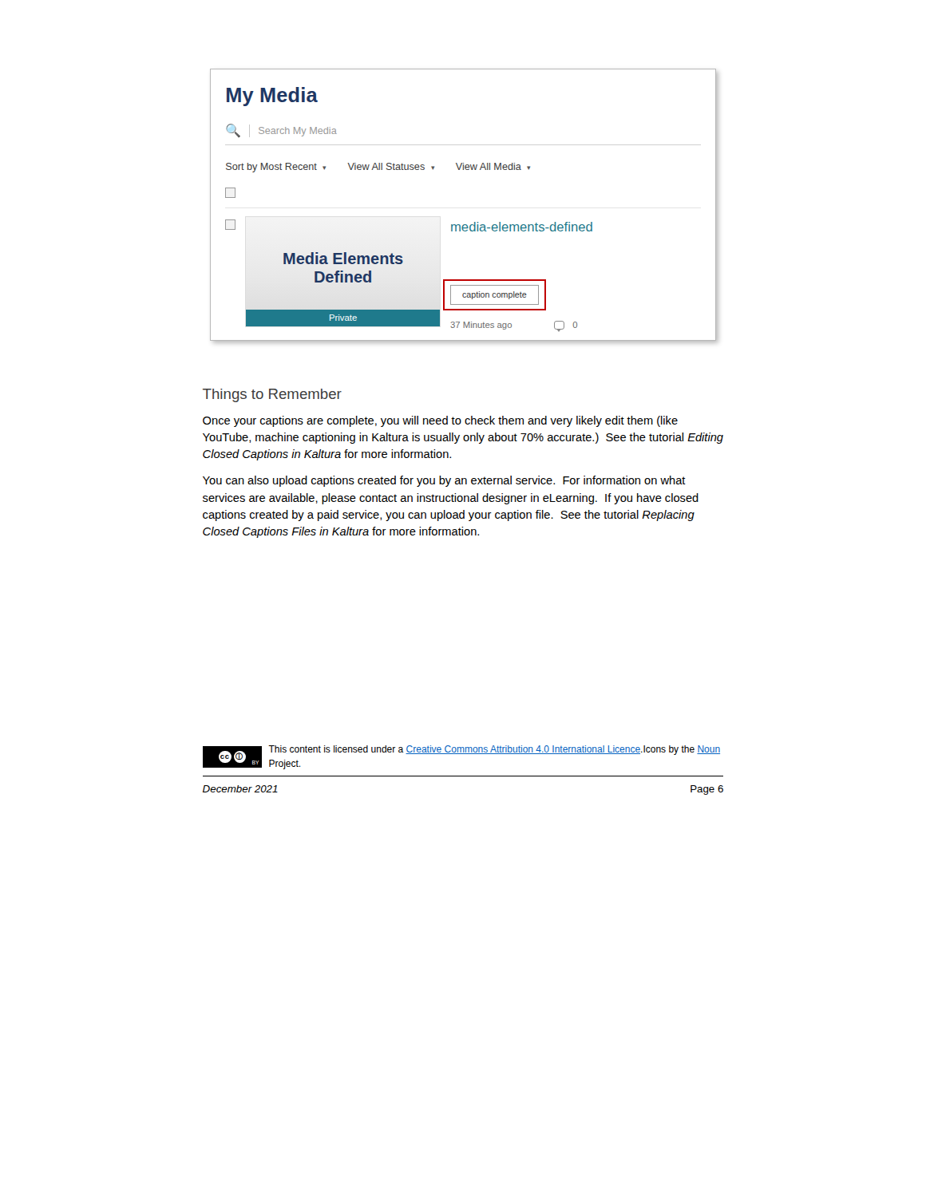My Media
🔍 Search My Media
Sort by Most Recent ▾ View All Statuses ▾ View All Media ▾
Media Elements
Defined
Private
media-elements-defined
caption complete
37 Minutes ago 0
Things to Remember
Once your captions are complete, you will need to check them and very likely edit them (like YouTube, machine captioning in Kaltura is usually only about 70% accurate.) See the tutorial Editing Closed Captions in Kaltura for more information.
You can also upload captions created for you by an external service. For information on what services are available, please contact an instructional designer in eLearning. If you have closed captions created by a paid service, you can upload your caption file. See the tutorial Replacing Closed Captions Files in Kaltura for more information.
cc ⓘ
BY
This content is licensed under a Creative Commons Attribution 4.0 International Licence.Icons by the Noun Project.
December 2021 Page 6